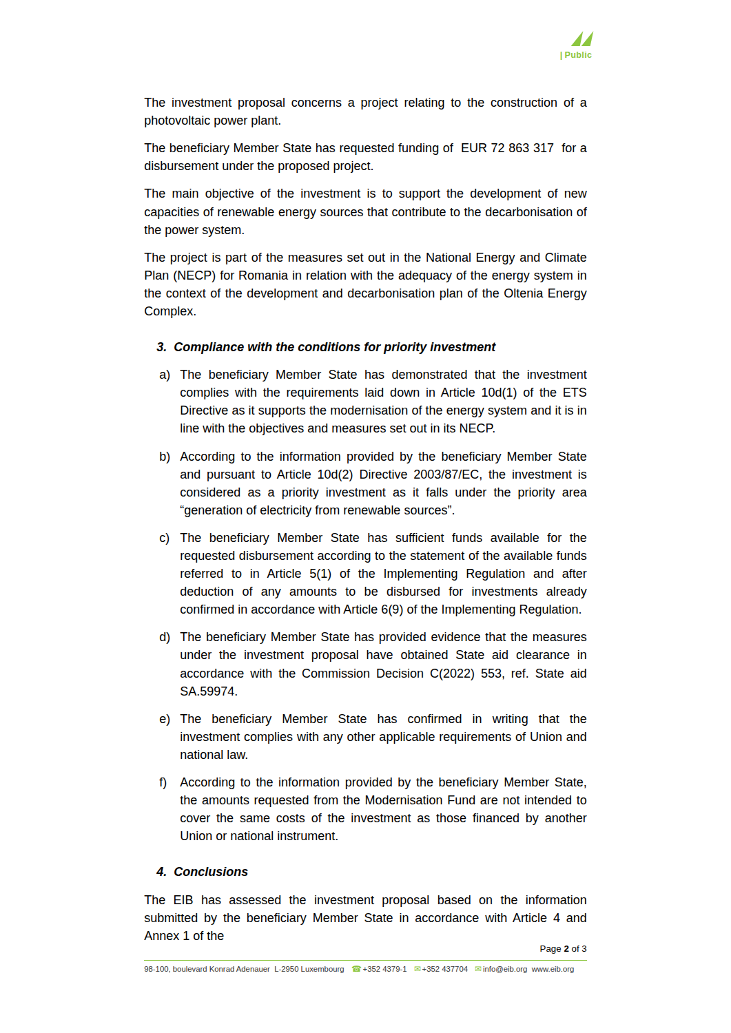|Public
The investment proposal concerns a project relating to the construction of a photovoltaic power plant.
The beneficiary Member State has requested funding of EUR 72 863 317 for a disbursement under the proposed project.
The main objective of the investment is to support the development of new capacities of renewable energy sources that contribute to the decarbonisation of the power system.
The project is part of the measures set out in the National Energy and Climate Plan (NECP) for Romania in relation with the adequacy of the energy system in the context of the development and decarbonisation plan of the Oltenia Energy Complex.
3. Compliance with the conditions for priority investment
The beneficiary Member State has demonstrated that the investment complies with the requirements laid down in Article 10d(1) of the ETS Directive as it supports the modernisation of the energy system and it is in line with the objectives and measures set out in its NECP.
According to the information provided by the beneficiary Member State and pursuant to Article 10d(2) Directive 2003/87/EC, the investment is considered as a priority investment as it falls under the priority area “generation of electricity from renewable sources”.
The beneficiary Member State has sufficient funds available for the requested disbursement according to the statement of the available funds referred to in Article 5(1) of the Implementing Regulation and after deduction of any amounts to be disbursed for investments already confirmed in accordance with Article 6(9) of the Implementing Regulation.
The beneficiary Member State has provided evidence that the measures under the investment proposal have obtained State aid clearance in accordance with the Commission Decision C(2022) 553, ref. State aid SA.59974.
The beneficiary Member State has confirmed in writing that the investment complies with any other applicable requirements of Union and national law.
According to the information provided by the beneficiary Member State, the amounts requested from the Modernisation Fund are not intended to cover the same costs of the investment as those financed by another Union or national instrument.
4. Conclusions
The EIB has assessed the investment proposal based on the information submitted by the beneficiary Member State in accordance with Article 4 and Annex 1 of the
Page 2 of 3
98-100, boulevard Konrad Adenauer L-2950 Luxembourg ☎+352 4379-1 ✉+352 437704 ✉info@eib.org www.eib.org